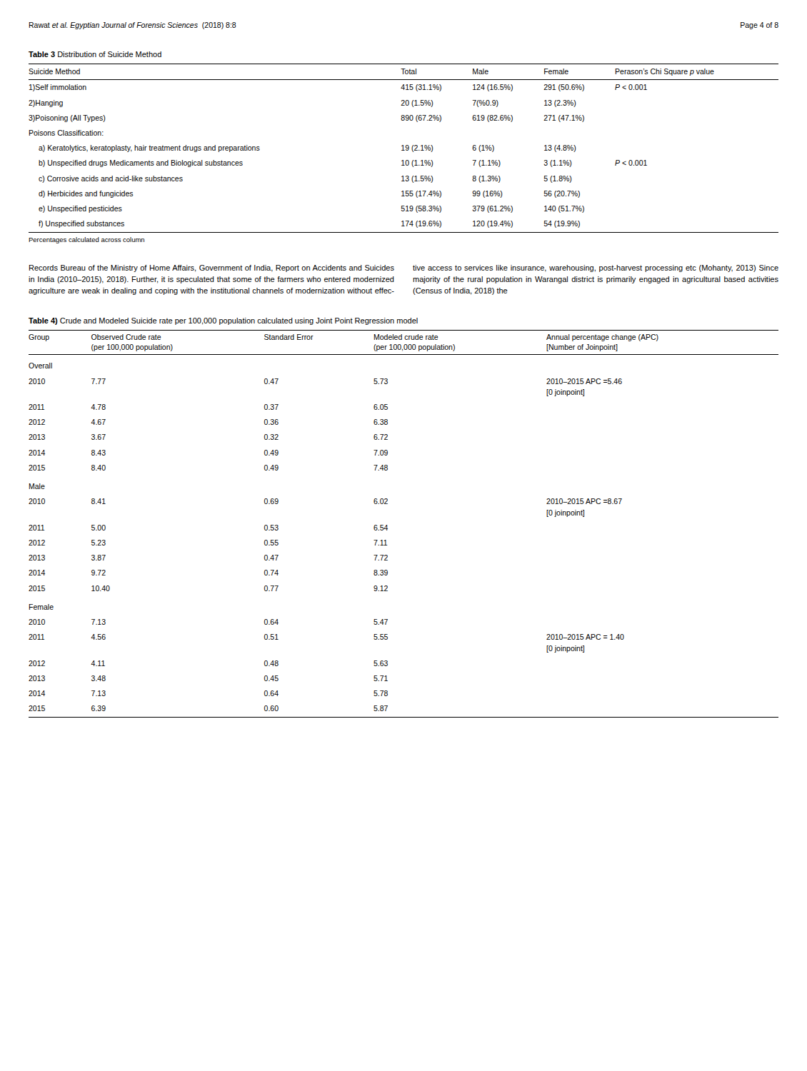Rawat et al. Egyptian Journal of Forensic Sciences (2018) 8:8
Page 4 of 8
Table 3 Distribution of Suicide Method
| Suicide Method | Total | Male | Female | Perason’s Chi Square p value |
| --- | --- | --- | --- | --- |
| 1)Self immolation | 415 (31.1%) | 124 (16.5%) | 291 (50.6%) | P < 0.001 |
| 2)Hanging | 20 (1.5%) | 7(%0.9) | 13 (2.3%) | |
| 3)Poisoning (All Types) | 890 (67.2%) | 619 (82.6%) | 271 (47.1%) | |
| Poisons Classification: | | | | |
| a) Keratolytics, keratoplasty, hair treatment drugs and preparations | 19 (2.1%) | 6 (1%) | 13 (4.8%) | |
| b) Unspecified drugs Medicaments and Biological substances | 10 (1.1%) | 7 (1.1%) | 3 (1.1%) | P < 0.001 |
| c) Corrosive acids and acid-like substances | 13 (1.5%) | 8 (1.3%) | 5 (1.8%) | |
| d) Herbicides and fungicides | 155 (17.4%) | 99 (16%) | 56 (20.7%) | |
| e) Unspecified pesticides | 519 (58.3%) | 379 (61.2%) | 140 (51.7%) | |
| f) Unspecified substances | 174 (19.6%) | 120 (19.4%) | 54 (19.9%) | |
Percentages calculated across column
Records Bureau of the Ministry of Home Affairs, Government of India, Report on Accidents and Suicides in India (2010–2015), 2018). Further, it is speculated that some of the farmers who entered modernized agriculture are weak in dealing and coping with the institutional channels of modernization without effective access to services like insurance, warehousing, post-harvest processing etc (Mohanty, 2013) Since majority of the rural population in Warangal district is primarily engaged in agricultural based activities (Census of India, 2018) the
Table 4) Crude and Modeled Suicide rate per 100,000 population calculated using Joint Point Regression model
| Group | Observed Crude rate (per 100,000 population) | Standard Error | Modeled crude rate (per 100,000 population) | Annual percentage change (APC) [Number of Joinpoint] |
| --- | --- | --- | --- | --- |
| Overall | | | | |
| 2010 | 7.77 | 0.47 | 5.73 | 2010–2015 APC =5.46 [0 joinpoint] |
| 2011 | 4.78 | 0.37 | 6.05 | |
| 2012 | 4.67 | 0.36 | 6.38 | |
| 2013 | 3.67 | 0.32 | 6.72 | |
| 2014 | 8.43 | 0.49 | 7.09 | |
| 2015 | 8.40 | 0.49 | 7.48 | |
| Male | | | | |
| 2010 | 8.41 | 0.69 | 6.02 | 2010–2015 APC =8.67 [0 joinpoint] |
| 2011 | 5.00 | 0.53 | 6.54 | |
| 2012 | 5.23 | 0.55 | 7.11 | |
| 2013 | 3.87 | 0.47 | 7.72 | |
| 2014 | 9.72 | 0.74 | 8.39 | |
| 2015 | 10.40 | 0.77 | 9.12 | |
| Female | | | | |
| 2010 | 7.13 | 0.64 | 5.47 | |
| 2011 | 4.56 | 0.51 | 5.55 | 2010–2015 APC = 1.40 [0 joinpoint] |
| 2012 | 4.11 | 0.48 | 5.63 | |
| 2013 | 3.48 | 0.45 | 5.71 | |
| 2014 | 7.13 | 0.64 | 5.78 | |
| 2015 | 6.39 | 0.60 | 5.87 | |